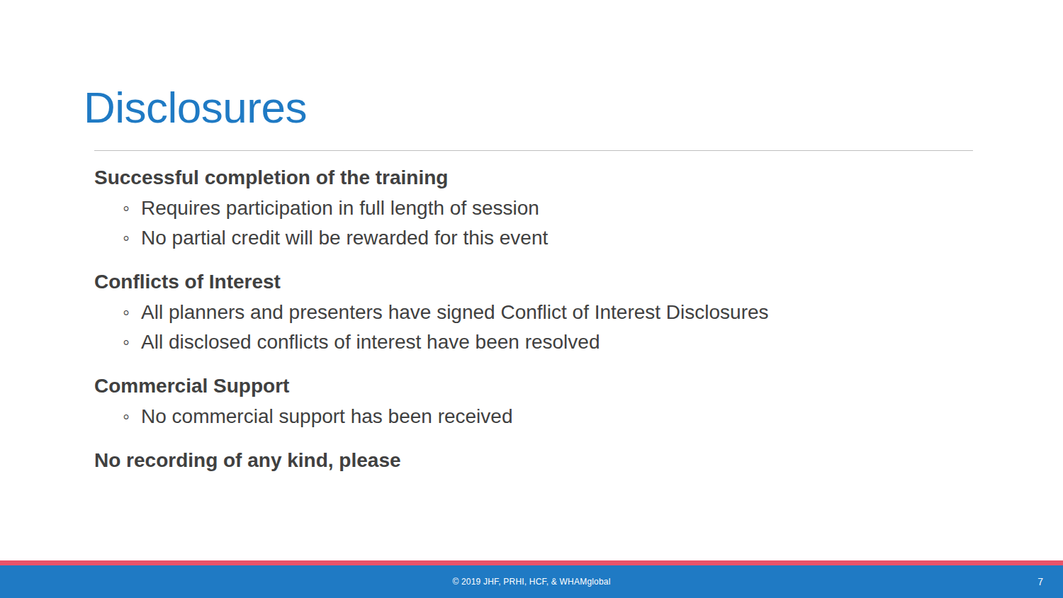Disclosures
Successful completion of the training
Requires participation in full length of session
No partial credit will be rewarded for this event
Conflicts of Interest
All planners and presenters have signed Conflict of Interest Disclosures
All disclosed conflicts of interest have been resolved
Commercial Support
No commercial support has been received
No recording of any kind, please
© 2019 JHF, PRHI, HCF, & WHAMglobal
7